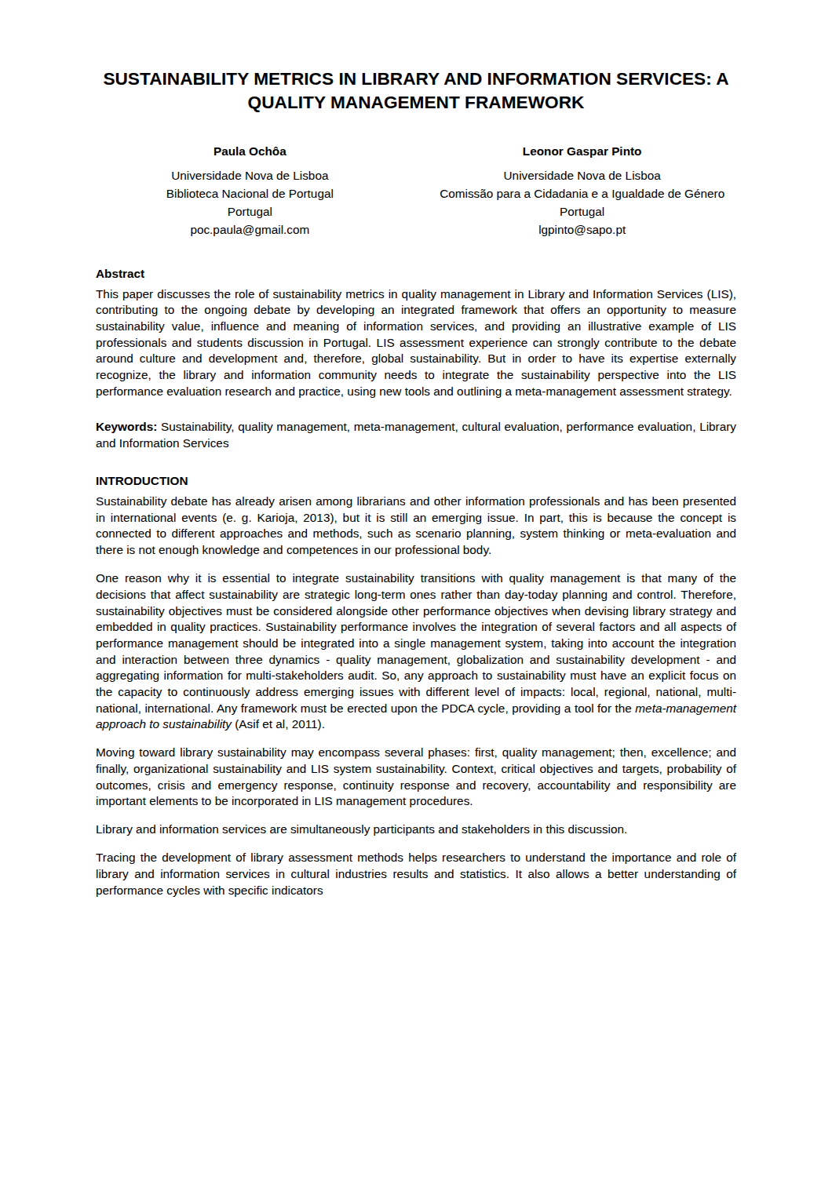Sustainability Metrics in Library and Information Services: A Quality Management Framework
Paula Ochôa
Universidade Nova de Lisboa Biblioteca Nacional de Portugal Portugal poc.paula@gmail.com
Leonor Gaspar Pinto
Universidade Nova de Lisboa Comissão para a Cidadania e a Igualdade de Género Portugal lgpinto@sapo.pt
Abstract
This paper discusses the role of sustainability metrics in quality management in Library and Information Services (LIS), contributing to the ongoing debate by developing an integrated framework that offers an opportunity to measure sustainability value, influence and meaning of information services, and providing an illustrative example of LIS professionals and students discussion in Portugal. LIS assessment experience can strongly contribute to the debate around culture and development and, therefore, global sustainability. But in order to have its expertise externally recognize, the library and information community needs to integrate the sustainability perspective into the LIS performance evaluation research and practice, using new tools and outlining a meta-management assessment strategy.
Keywords: Sustainability, quality management, meta-management, cultural evaluation, performance evaluation, Library and Information Services
Introduction
Sustainability debate has already arisen among librarians and other information professionals and has been presented in international events (e. g. Karioja, 2013), but it is still an emerging issue. In part, this is because the concept is connected to different approaches and methods, such as scenario planning, system thinking or meta-evaluation and there is not enough knowledge and competences in our professional body.
One reason why it is essential to integrate sustainability transitions with quality management is that many of the decisions that affect sustainability are strategic long-term ones rather than day-today planning and control. Therefore, sustainability objectives must be considered alongside other performance objectives when devising library strategy and embedded in quality practices. Sustainability performance involves the integration of several factors and all aspects of performance management should be integrated into a single management system, taking into account the integration and interaction between three dynamics - quality management, globalization and sustainability development - and aggregating information for multi-stakeholders audit. So, any approach to sustainability must have an explicit focus on the capacity to continuously address emerging issues with different level of impacts: local, regional, national, multi-national, international. Any framework must be erected upon the PDCA cycle, providing a tool for the meta-management approach to sustainability (Asif et al, 2011).
Moving toward library sustainability may encompass several phases: first, quality management; then, excellence; and finally, organizational sustainability and LIS system sustainability. Context, critical objectives and targets, probability of outcomes, crisis and emergency response, continuity response and recovery, accountability and responsibility are important elements to be incorporated in LIS management procedures.
Library and information services are simultaneously participants and stakeholders in this discussion.
Tracing the development of library assessment methods helps researchers to understand the importance and role of library and information services in cultural industries results and statistics. It also allows a better understanding of performance cycles with specific indicators